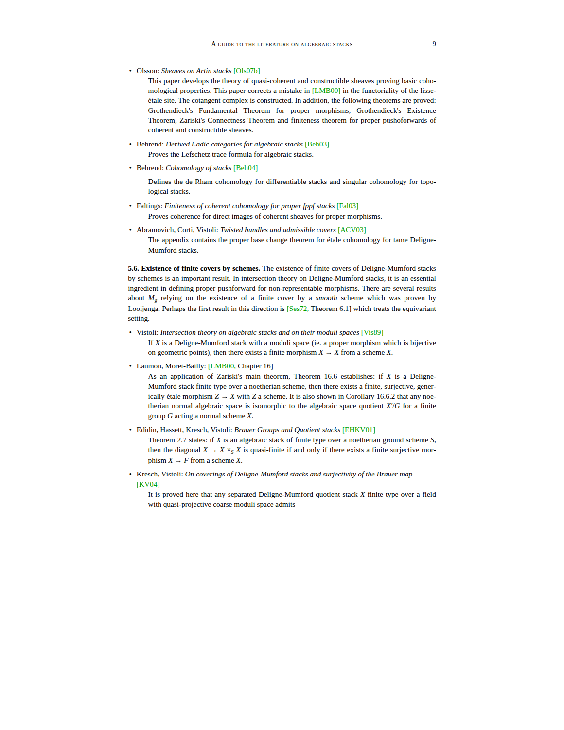A guide to the literature on algebraic stacks 9
Olsson: Sheaves on Artin stacks [Ols07b]
This paper develops the theory of quasi-coherent and constructible sheaves proving basic cohomological properties. This paper corrects a mistake in [LMB00] in the functoriality of the lisse-étale site. The cotangent complex is constructed. In addition, the following theorems are proved: Grothendieck's Fundamental Theorem for proper morphisms, Grothendieck's Existence Theorem, Zariski's Connectness Theorem and finiteness theorem for proper pushoforwards of coherent and constructible sheaves.
Behrend: Derived l-adic categories for algebraic stacks [Beh03]
Proves the Lefschetz trace formula for algebraic stacks.
Behrend: Cohomology of stacks [Beh04]
Defines the de Rham cohomology for differentiable stacks and singular cohomology for topological stacks.
Faltings: Finiteness of coherent cohomology for proper fppf stacks [Fal03]
Proves coherence for direct images of coherent sheaves for proper morphisms.
Abramovich, Corti, Vistoli: Twisted bundles and admissible covers [ACV03]
The appendix contains the proper base change theorem for étale cohomology for tame Deligne-Mumford stacks.
5.6. Existence of finite covers by schemes. The existence of finite covers of Deligne-Mumford stacks by schemes is an important result. In intersection theory on Deligne-Mumford stacks, it is an essential ingredient in defining proper pushforward for non-representable morphisms. There are several results about Mg relying on the existence of a finite cover by a smooth scheme which was proven by Looijenga. Perhaps the first result in this direction is [Ses72, Theorem 6.1] which treats the equivariant setting.
Vistoli: Intersection theory on algebraic stacks and on their moduli spaces [Vis89]
If X is a Deligne-Mumford stack with a moduli space (ie. a proper morphism which is bijective on geometric points), then there exists a finite morphism X → X from a scheme X.
Laumon, Moret-Bailly: [LMB00, Chapter 16]
As an application of Zariski's main theorem, Theorem 16.6 establishes: if X is a Deligne-Mumford stack finite type over a noetherian scheme, then there exists a finite, surjective, generically étale morphism Z → X with Z a scheme. It is also shown in Corollary 16.6.2 that any noetherian normal algebraic space is isomorphic to the algebraic space quotient X′/G for a finite group G acting a normal scheme X.
Edidin, Hassett, Kresch, Vistoli: Brauer Groups and Quotient stacks [EHKV01]
Theorem 2.7 states: if X is an algebraic stack of finite type over a noetherian ground scheme S, then the diagonal X → X ×S X is quasi-finite if and only if there exists a finite surjective morphism X → F from a scheme X.
Kresch, Vistoli: On coverings of Deligne-Mumford stacks and surjectivity of the Brauer map [KV04]
It is proved here that any separated Deligne-Mumford quotient stack X finite type over a field with quasi-projective coarse moduli space admits